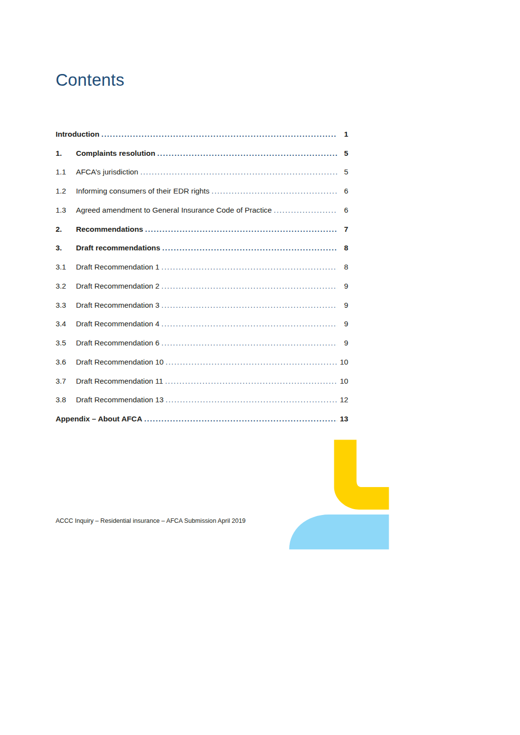Contents
Introduction .................................................................................................................. 1
1. Complaints resolution ......................................................................................... 5
1.1 AFCA’s jurisdiction ................................................................................................. 5
1.2 Informing consumers of their EDR rights ............................................................. 6
1.3 Agreed amendment to General Insurance Code of Practice .................................. 6
2. Recommendations ............................................................................................. 7
3. Draft recommendations .................................................................................... 8
3.1 Draft Recommendation 1 ....................................................................................... 8
3.2 Draft Recommendation 2 ....................................................................................... 9
3.3 Draft Recommendation 3 ....................................................................................... 9
3.4 Draft Recommendation 4 ....................................................................................... 9
3.5 Draft Recommendation 6 ....................................................................................... 9
3.6 Draft Recommendation 10 .................................................................................. 10
3.7 Draft Recommendation 11 .................................................................................. 10
3.8 Draft Recommendation 13 .................................................................................. 12
Appendix – About AFCA ......................................................................................... 13
ACCC Inquiry – Residential insurance – AFCA Submission April 2019